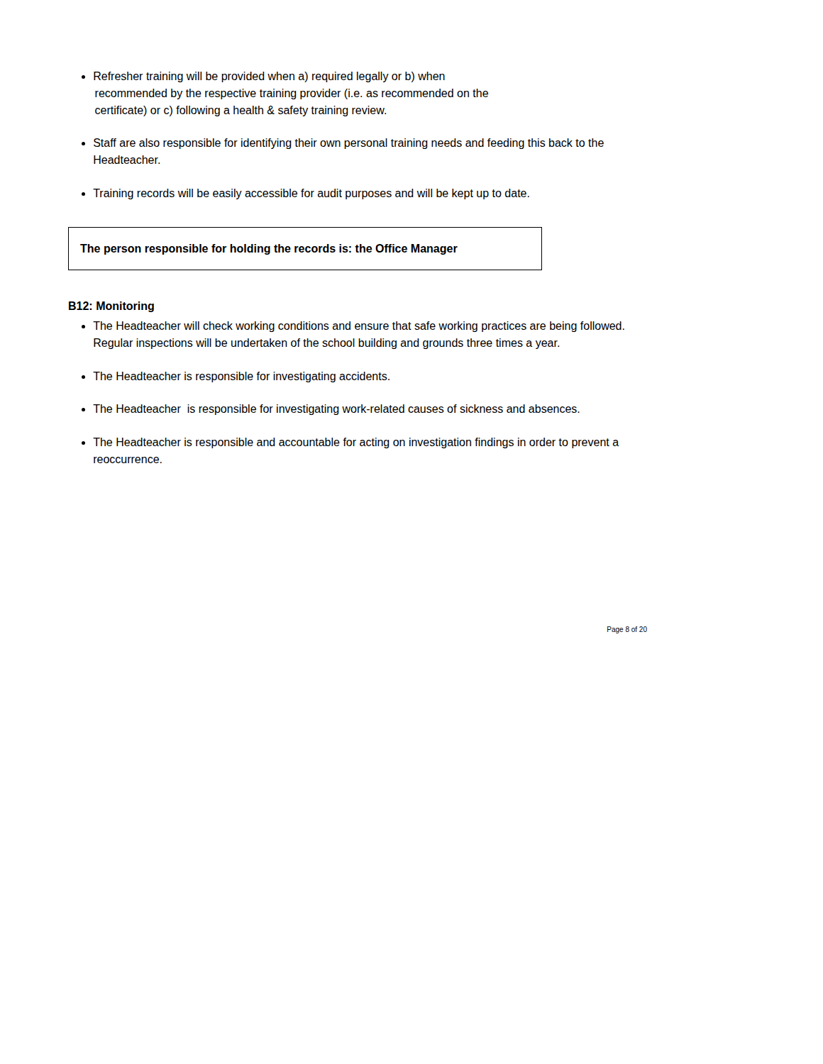Refresher training will be provided when a) required legally or b) when recommended by the respective training provider (i.e. as recommended on the certificate) or c) following a health & safety training review.
Staff are also responsible for identifying their own personal training needs and feeding this back to the Headteacher.
Training records will be easily accessible for audit purposes and will be kept up to date.
The person responsible for holding the records is: the Office Manager
B12: Monitoring
The Headteacher will check working conditions and ensure that safe working practices are being followed. Regular inspections will be undertaken of the school building and grounds three times a year.
The Headteacher is responsible for investigating accidents.
The Headteacher is responsible for investigating work-related causes of sickness and absences.
The Headteacher is responsible and accountable for acting on investigation findings in order to prevent a reoccurrence.
Page 8 of 20